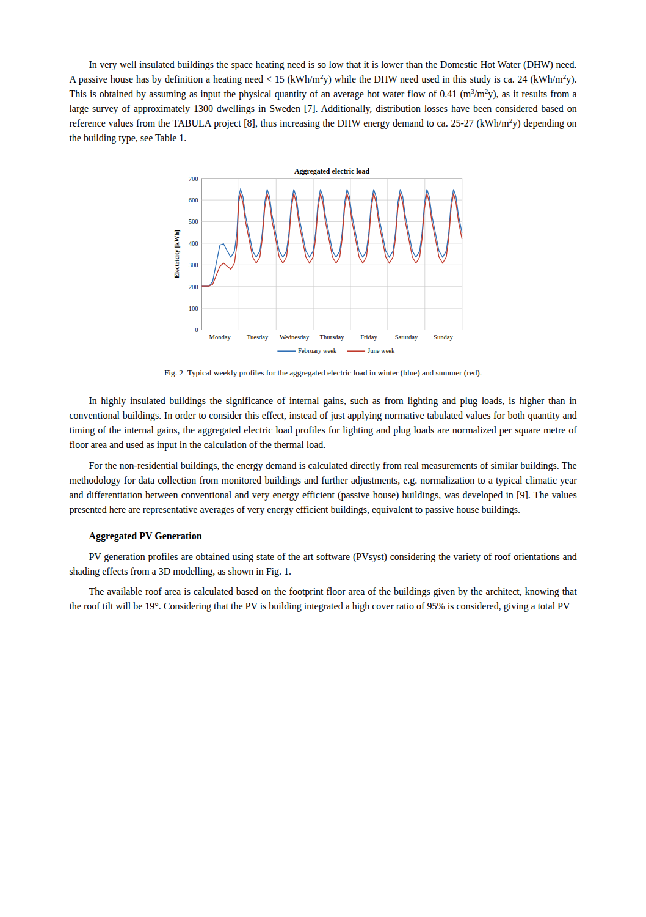In very well insulated buildings the space heating need is so low that it is lower than the Domestic Hot Water (DHW) need. A passive house has by definition a heating need < 15 (kWh/m2y) while the DHW need used in this study is ca. 24 (kWh/m2y). This is obtained by assuming as input the physical quantity of an average hot water flow of 0.41 (m3/m2y), as it results from a large survey of approximately 1300 dwellings in Sweden [7]. Additionally, distribution losses have been considered based on reference values from the TABULA project [8], thus increasing the DHW energy demand to ca. 25-27 (kWh/m2y) depending on the building type, see Table 1.
Aggregated electric load Electricity [kWh] 700 600 500 400 300 200 100 0 Monday Tuesday Wednesday Thursday Friday Saturday Sunday February week June week
Fig. 2 Typical weekly profiles for the aggregated electric load in winter (blue) and summer (red).
In highly insulated buildings the significance of internal gains, such as from lighting and plug loads, is higher than in conventional buildings. In order to consider this effect, instead of just applying normative tabulated values for both quantity and timing of the internal gains, the aggregated electric load profiles for lighting and plug loads are normalized per square metre of floor area and used as input in the calculation of the thermal load.
For the non-residential buildings, the energy demand is calculated directly from real measurements of similar buildings. The methodology for data collection from monitored buildings and further adjustments, e.g. normalization to a typical climatic year and differentiation between conventional and very energy efficient (passive house) buildings, was developed in [9]. The values presented here are representative averages of very energy efficient buildings, equivalent to passive house buildings.
Aggregated PV Generation
PV generation profiles are obtained using state of the art software (PVsyst) considering the variety of roof orientations and shading effects from a 3D modelling, as shown in Fig. 1.
The available roof area is calculated based on the footprint floor area of the buildings given by the architect, knowing that the roof tilt will be 19°. Considering that the PV is building integrated a high cover ratio of 95% is considered, giving a total PV